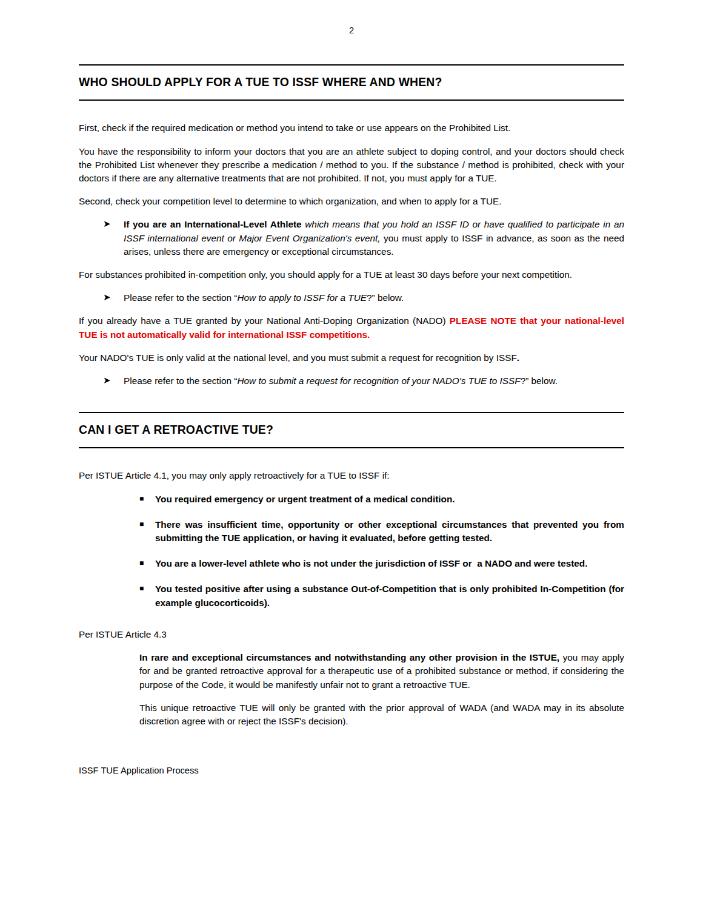2
WHO SHOULD APPLY FOR A TUE TO ISSF WHERE AND WHEN?
First, check if the required medication or method you intend to take or use appears on the Prohibited List.
You have the responsibility to inform your doctors that you are an athlete subject to doping control, and your doctors should check the Prohibited List whenever they prescribe a medication / method to you. If the substance / method is prohibited, check with your doctors if there are any alternative treatments that are not prohibited. If not, you must apply for a TUE.
Second, check your competition level to determine to which organization, and when to apply for a TUE.
➤
If you are an International-Level Athlete which means that you hold an ISSF ID or have qualified to participate in an ISSF international event or Major Event Organization's event, you must apply to ISSF in advance, as soon as the need arises, unless there are emergency or exceptional circumstances.
For substances prohibited in-competition only, you should apply for a TUE at least 30 days before your next competition.
➤
Please refer to the section “How to apply to ISSF for a TUE?” below.
If you already have a TUE granted by your National Anti-Doping Organization (NADO) PLEASE NOTE that your national-level TUE is not automatically valid for international ISSF competitions.
Your NADO's TUE is only valid at the national level, and you must submit a request for recognition by ISSF.
➤
Please refer to the section “How to submit a request for recognition of your NADO's TUE to ISSF?” below.
CAN I GET A RETROACTIVE TUE?
Per ISTUE Article 4.1, you may only apply retroactively for a TUE to ISSF if:
■
You required emergency or urgent treatment of a medical condition.
■
There was insufficient time, opportunity or other exceptional circumstances that prevented you from submitting the TUE application, or having it evaluated, before getting tested.
■
You are a lower-level athlete who is not under the jurisdiction of ISSF or a NADO and were tested.
■
You tested positive after using a substance Out-of-Competition that is only prohibited In-Competition (for example glucocorticoids).
Per ISTUE Article 4.3
In rare and exceptional circumstances and notwithstanding any other provision in the ISTUE, you may apply for and be granted retroactive approval for a therapeutic use of a prohibited substance or method, if considering the purpose of the Code, it would be manifestly unfair not to grant a retroactive TUE.
This unique retroactive TUE will only be granted with the prior approval of WADA (and WADA may in its absolute discretion agree with or reject the ISSF's decision).
ISSF TUE Application Process